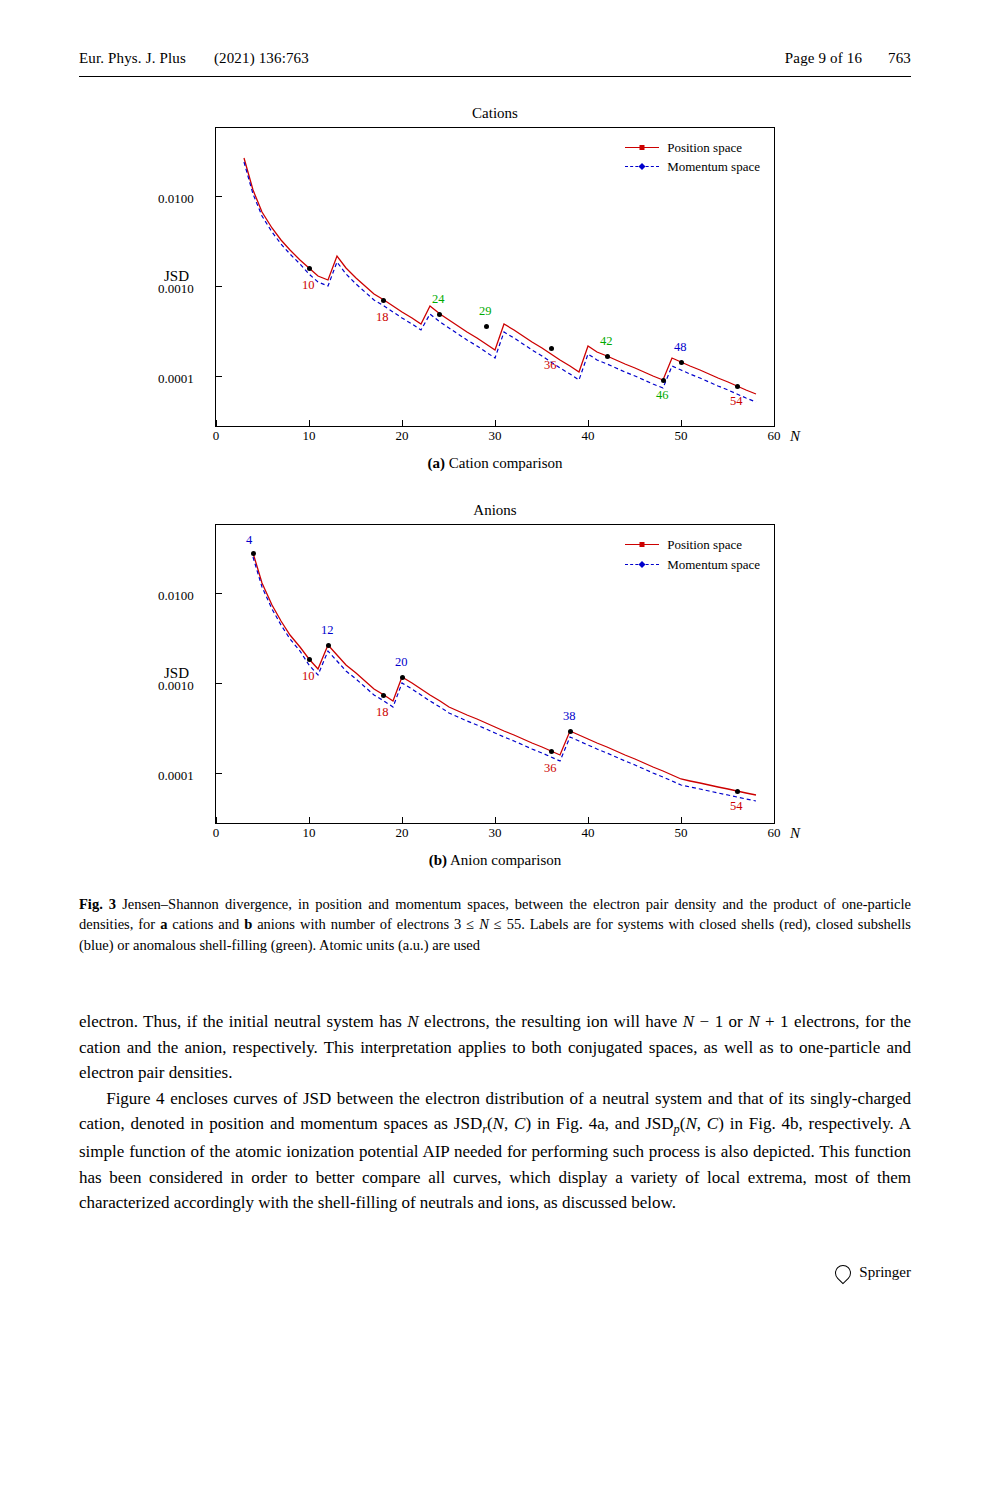Eur. Phys. J. Plus(2021) 136:763
Page 9 of 16763
Cations
Position space
Momentum space
JSD
0.0100
0.0010
0.0001
0
10
20
30
40
50
60
N
10
18
24
29
36
42
46
48
54
(a) Cation comparison
Anions
Position space
Momentum space
JSD
0.0100
0.0010
0.0001
0
10
20
30
40
50
60
N
4
10
12
18
20
36
38
54
(b) Anion comparison
Fig. 3 Jensen–Shannon divergence, in position and momentum spaces, between the electron pair density and the product of one-particle densities, for a cations and b anions with number of electrons 3 ≤ N ≤ 55. Labels are for systems with closed shells (red), closed subshells (blue) or anomalous shell-filling (green). Atomic units (a.u.) are used
electron. Thus, if the initial neutral system has N electrons, the resulting ion will have N − 1 or N + 1 electrons, for the cation and the anion, respectively. This interpretation applies to both conjugated spaces, as well as to one-particle and electron pair densities.
Figure 4 encloses curves of JSD between the electron distribution of a neutral system and that of its singly-charged cation, denoted in position and momentum spaces as JSDr(N, C) in Fig. 4a, and JSDp(N, C) in Fig. 4b, respectively. A simple function of the atomic ionization potential AIP needed for performing such process is also depicted. This function has been considered in order to better compare all curves, which display a variety of local extrema, most of them characterized accordingly with the shell-filling of neutrals and ions, as discussed below.
Springer